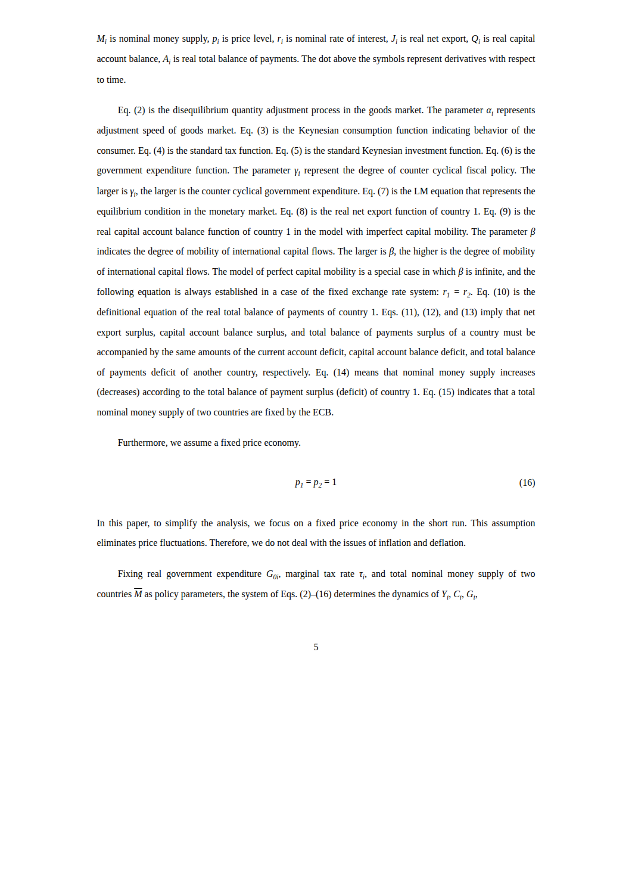Mi is nominal money supply, pi is price level, ri is nominal rate of interest, Ji is real net export, Qi is real capital account balance, Ai is real total balance of payments. The dot above the symbols represent derivatives with respect to time.
Eq. (2) is the disequilibrium quantity adjustment process in the goods market. The parameter αi represents adjustment speed of goods market. Eq. (3) is the Keynesian consumption function indicating behavior of the consumer. Eq. (4) is the standard tax function. Eq. (5) is the standard Keynesian investment function. Eq. (6) is the government expenditure function. The parameter γi represent the degree of counter cyclical fiscal policy. The larger is γi, the larger is the counter cyclical government expenditure. Eq. (7) is the LM equation that represents the equilibrium condition in the monetary market. Eq. (8) is the real net export function of country 1. Eq. (9) is the real capital account balance function of country 1 in the model with imperfect capital mobility. The parameter β indicates the degree of mobility of international capital flows. The larger is β, the higher is the degree of mobility of international capital flows. The model of perfect capital mobility is a special case in which β is infinite, and the following equation is always established in a case of the fixed exchange rate system: r1 = r2. Eq. (10) is the definitional equation of the real total balance of payments of country 1. Eqs. (11), (12), and (13) imply that net export surplus, capital account balance surplus, and total balance of payments surplus of a country must be accompanied by the same amounts of the current account deficit, capital account balance deficit, and total balance of payments deficit of another country, respectively. Eq. (14) means that nominal money supply increases (decreases) according to the total balance of payment surplus (deficit) of country 1. Eq. (15) indicates that a total nominal money supply of two countries are fixed by the ECB.
Furthermore, we assume a fixed price economy.
p1 = p2 = 1 (16)
In this paper, to simplify the analysis, we focus on a fixed price economy in the short run. This assumption eliminates price fluctuations. Therefore, we do not deal with the issues of inflation and deflation.
Fixing real government expenditure G0i, marginal tax rate τi, and total nominal money supply of two countries M as policy parameters, the system of Eqs. (2)–(16) determines the dynamics of Yi, Ci, Gi,
5